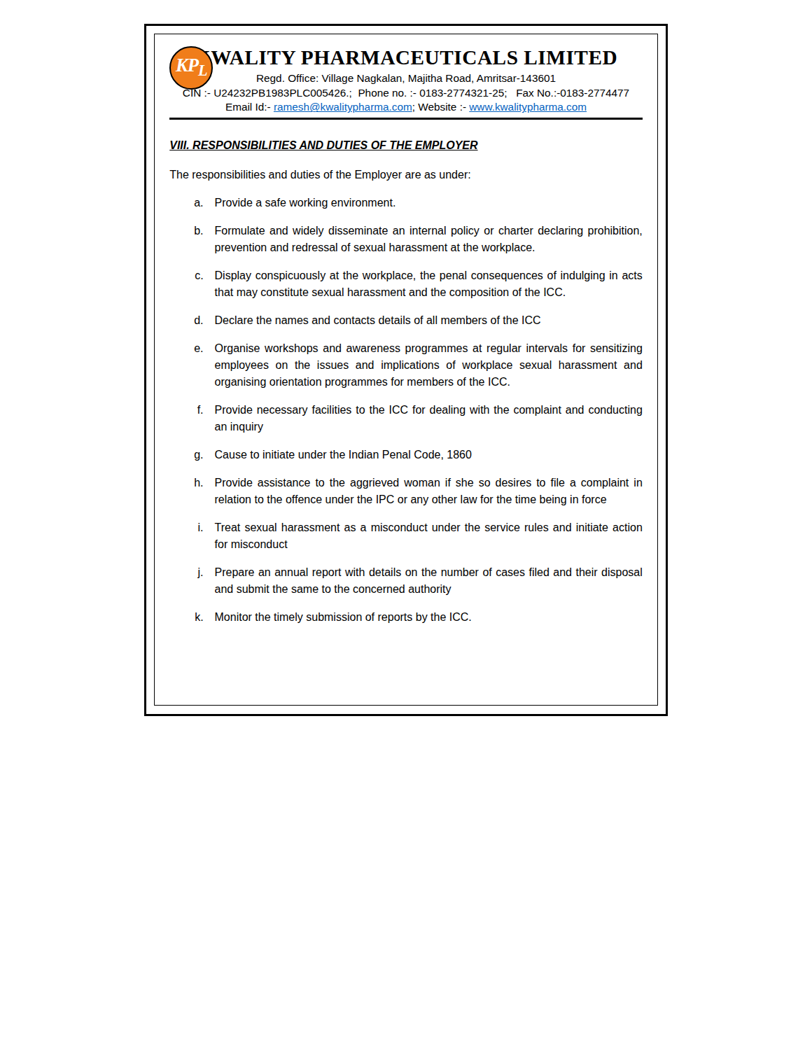KPL
KWALITY PHARMACEUTICALS LIMITED
Regd. Office: Village Nagkalan, Majitha Road, Amritsar-143601
CIN :- U24232PB1983PLC005426.; Phone no. :- 0183-2774321-25; Fax No.:-0183-2774477
Email Id:- ramesh@kwalitypharma.com; Website :- www.kwalitypharma.com
VIII. RESPONSIBILITIES AND DUTIES OF THE EMPLOYER
The responsibilities and duties of the Employer are as under:
Provide a safe working environment.
Formulate and widely disseminate an internal policy or charter declaring prohibition, prevention and redressal of sexual harassment at the workplace.
Display conspicuously at the workplace, the penal consequences of indulging in acts that may constitute sexual harassment and the composition of the ICC.
Declare the names and contacts details of all members of the ICC
Organise workshops and awareness programmes at regular intervals for sensitizing employees on the issues and implications of workplace sexual harassment and organising orientation programmes for members of the ICC.
Provide necessary facilities to the ICC for dealing with the complaint and conducting an inquiry
Cause to initiate under the Indian Penal Code, 1860
Provide assistance to the aggrieved woman if she so desires to file a complaint in relation to the offence under the IPC or any other law for the time being in force
Treat sexual harassment as a misconduct under the service rules and initiate action for misconduct
Prepare an annual report with details on the number of cases filed and their disposal and submit the same to the concerned authority
Monitor the timely submission of reports by the ICC.